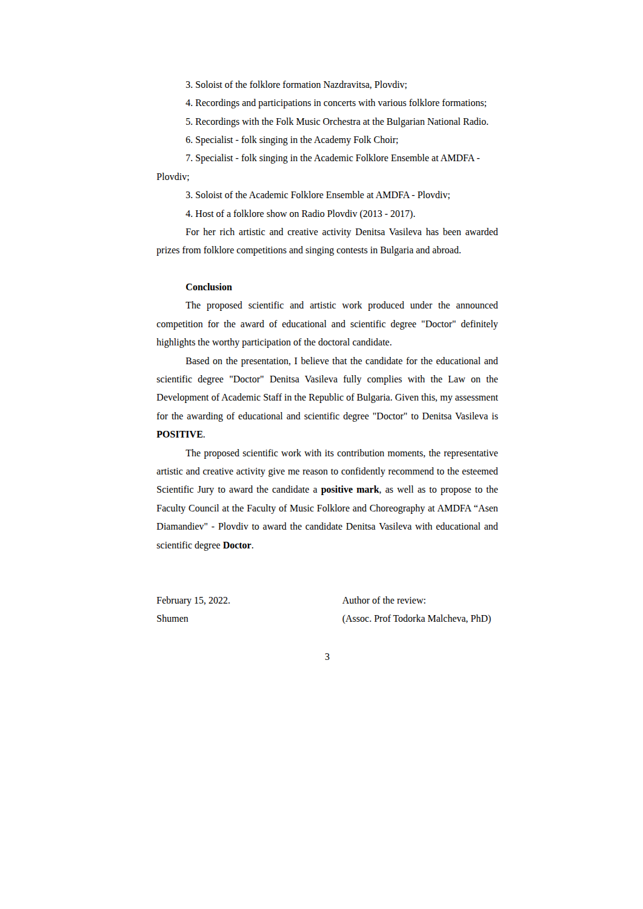3. Soloist of the folklore formation Nazdravitsa, Plovdiv;
4. Recordings and participations in concerts with various folklore formations;
5. Recordings with the Folk Music Orchestra at the Bulgarian National Radio.
6. Specialist - folk singing in the Academy Folk Choir;
7. Specialist - folk singing in the Academic Folklore Ensemble at AMDFA - Plovdiv;
3. Soloist of the Academic Folklore Ensemble at AMDFA - Plovdiv;
4. Host of a folklore show on Radio Plovdiv (2013 - 2017).
For her rich artistic and creative activity Denitsa Vasileva has been awarded prizes from folklore competitions and singing contests in Bulgaria and abroad.
Conclusion
The proposed scientific and artistic work produced under the announced competition for the award of educational and scientific degree "Doctor" definitely highlights the worthy participation of the doctoral candidate.
Based on the presentation, I believe that the candidate for the educational and scientific degree "Doctor" Denitsa Vasileva fully complies with the Law on the Development of Academic Staff in the Republic of Bulgaria. Given this, my assessment for the awarding of educational and scientific degree "Doctor" to Denitsa Vasileva is POSITIVE.
The proposed scientific work with its contribution moments, the representative artistic and creative activity give me reason to confidently recommend to the esteemed Scientific Jury to award the candidate a positive mark, as well as to propose to the Faculty Council at the Faculty of Music Folklore and Choreography at AMDFA “Asen Diamandiev" - Plovdiv to award the candidate Denitsa Vasileva with educational and scientific degree Doctor.
| February 15, 2022. | Author of the review: |
| Shumen | (Assoc. Prof Todorka Malcheva, PhD) |
3